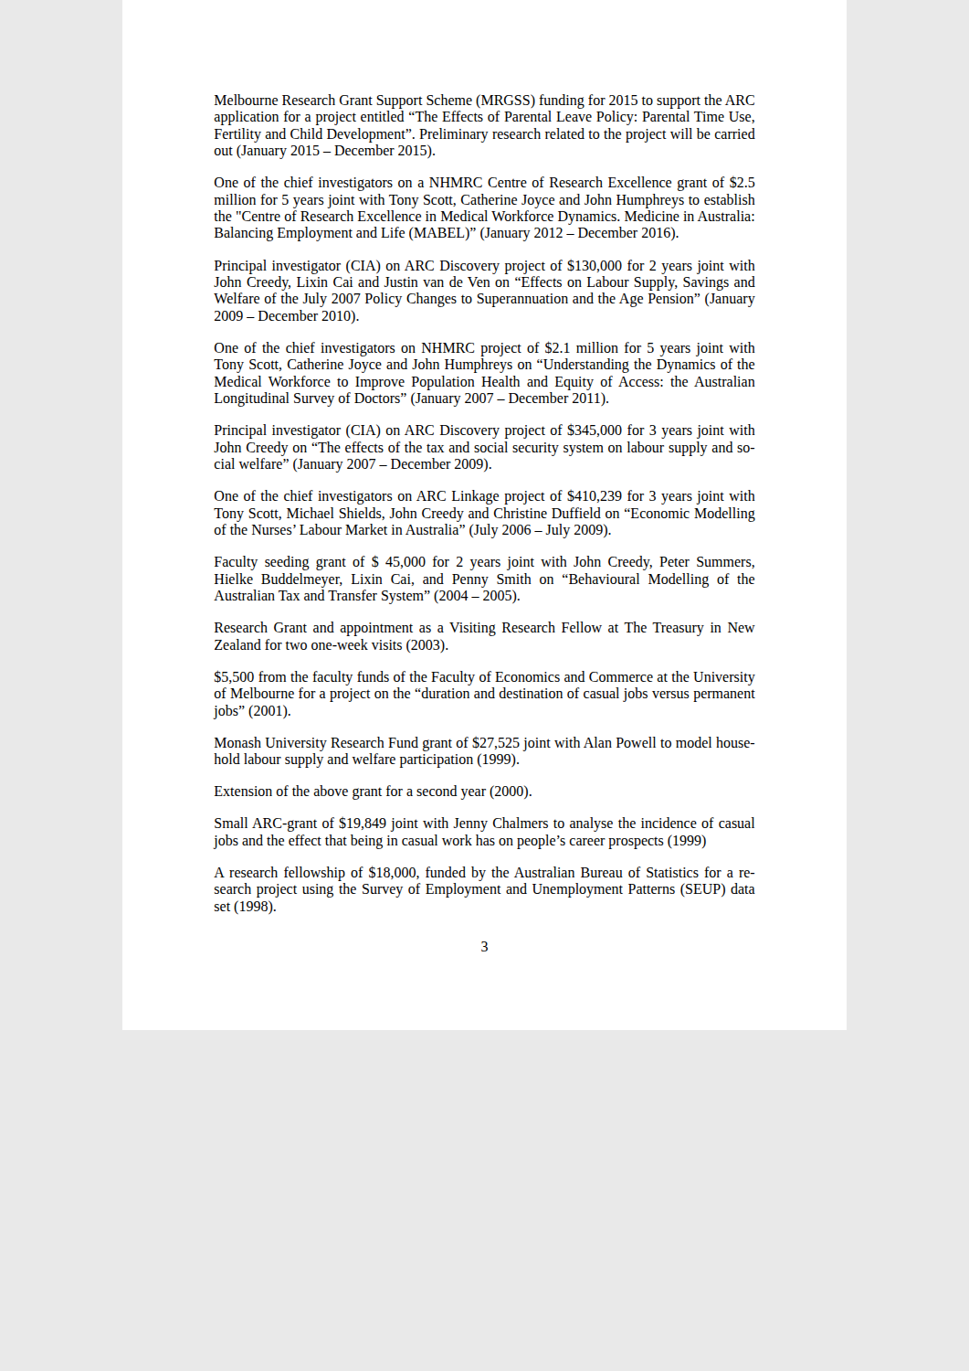Melbourne Research Grant Support Scheme (MRGSS) funding for 2015 to support the ARC application for a project entitled “The Effects of Parental Leave Policy: Parental Time Use, Fertility and Child Development”. Preliminary research related to the project will be carried out (January 2015 – December 2015).
One of the chief investigators on a NHMRC Centre of Research Excellence grant of $2.5 million for 5 years joint with Tony Scott, Catherine Joyce and John Humphreys to establish the "Centre of Research Excellence in Medical Workforce Dynamics. Medicine in Australia: Balancing Employment and Life (MABEL)” (January 2012 – December 2016).
Principal investigator (CIA) on ARC Discovery project of $130,000 for 2 years joint with John Creedy, Lixin Cai and Justin van de Ven on “Effects on Labour Supply, Savings and Welfare of the July 2007 Policy Changes to Superannuation and the Age Pension” (January 2009 – December 2010).
One of the chief investigators on NHMRC project of $2.1 million for 5 years joint with Tony Scott, Catherine Joyce and John Humphreys on “Understanding the Dynamics of the Medical Workforce to Improve Population Health and Equity of Access: the Australian Longitudinal Survey of Doctors” (January 2007 – December 2011).
Principal investigator (CIA) on ARC Discovery project of $345,000 for 3 years joint with John Creedy on “The effects of the tax and social security system on labour supply and social welfare” (January 2007 – December 2009).
One of the chief investigators on ARC Linkage project of $410,239 for 3 years joint with Tony Scott, Michael Shields, John Creedy and Christine Duffield on “Economic Modelling of the Nurses’ Labour Market in Australia” (July 2006 – July 2009).
Faculty seeding grant of $ 45,000 for 2 years joint with John Creedy, Peter Summers, Hielke Buddelmeyer, Lixin Cai, and Penny Smith on “Behavioural Modelling of the Australian Tax and Transfer System” (2004 – 2005).
Research Grant and appointment as a Visiting Research Fellow at The Treasury in New Zealand for two one-week visits (2003).
$5,500 from the faculty funds of the Faculty of Economics and Commerce at the University of Melbourne for a project on the “duration and destination of casual jobs versus permanent jobs” (2001).
Monash University Research Fund grant of $27,525 joint with Alan Powell to model household labour supply and welfare participation (1999).
Extension of the above grant for a second year (2000).
Small ARC-grant of $19,849 joint with Jenny Chalmers to analyse the incidence of casual jobs and the effect that being in casual work has on people’s career prospects (1999)
A research fellowship of $18,000, funded by the Australian Bureau of Statistics for a research project using the Survey of Employment and Unemployment Patterns (SEUP) data set (1998).
3